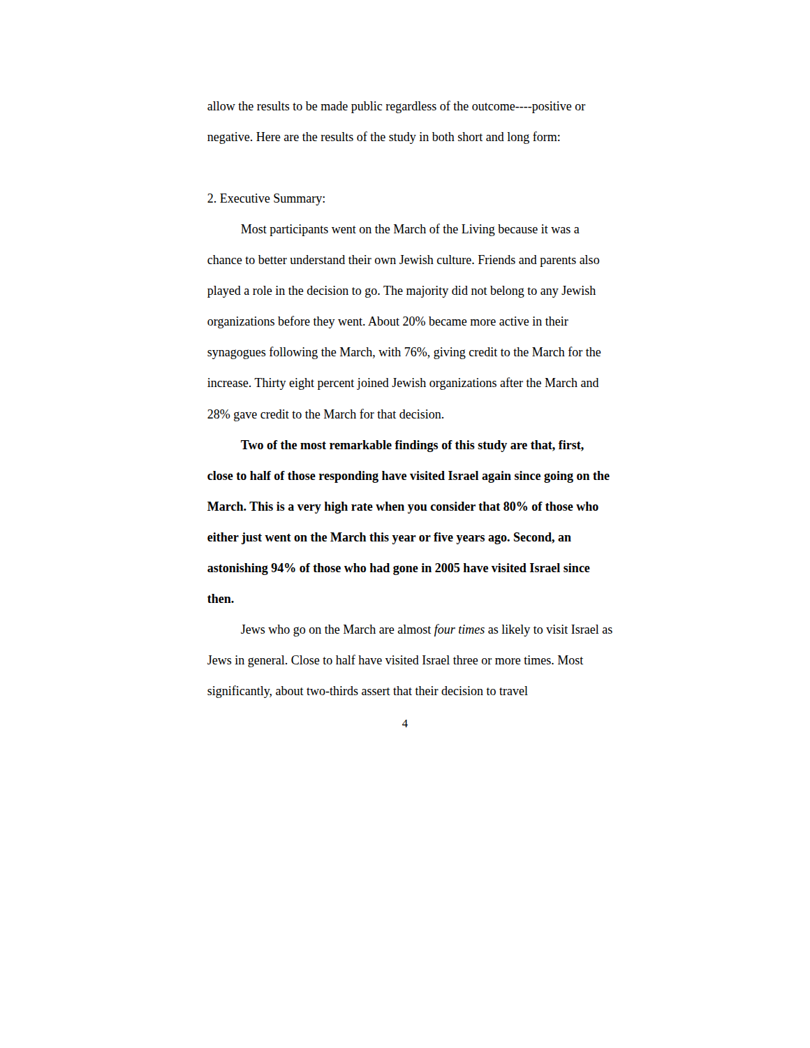allow the results to be made public regardless of the outcome----positive or negative. Here are the results of the study in both short and long form:
2. Executive Summary:
Most participants went on the March of the Living because it was a chance to better understand their own Jewish culture. Friends and parents also played a role in the decision to go. The majority did not belong to any Jewish organizations before they went. About 20% became more active in their synagogues following the March, with 76%, giving credit to the March for the increase. Thirty eight percent joined Jewish organizations after the March and 28% gave credit to the March for that decision.
Two of the most remarkable findings of this study are that, first, close to half of those responding have visited Israel again since going on the March. This is a very high rate when you consider that 80% of those who either just went on the March this year or five years ago. Second, an astonishing 94% of those who had gone in 2005 have visited Israel since then.
Jews who go on the March are almost four times as likely to visit Israel as Jews in general. Close to half have visited Israel three or more times. Most significantly, about two-thirds assert that their decision to travel
4